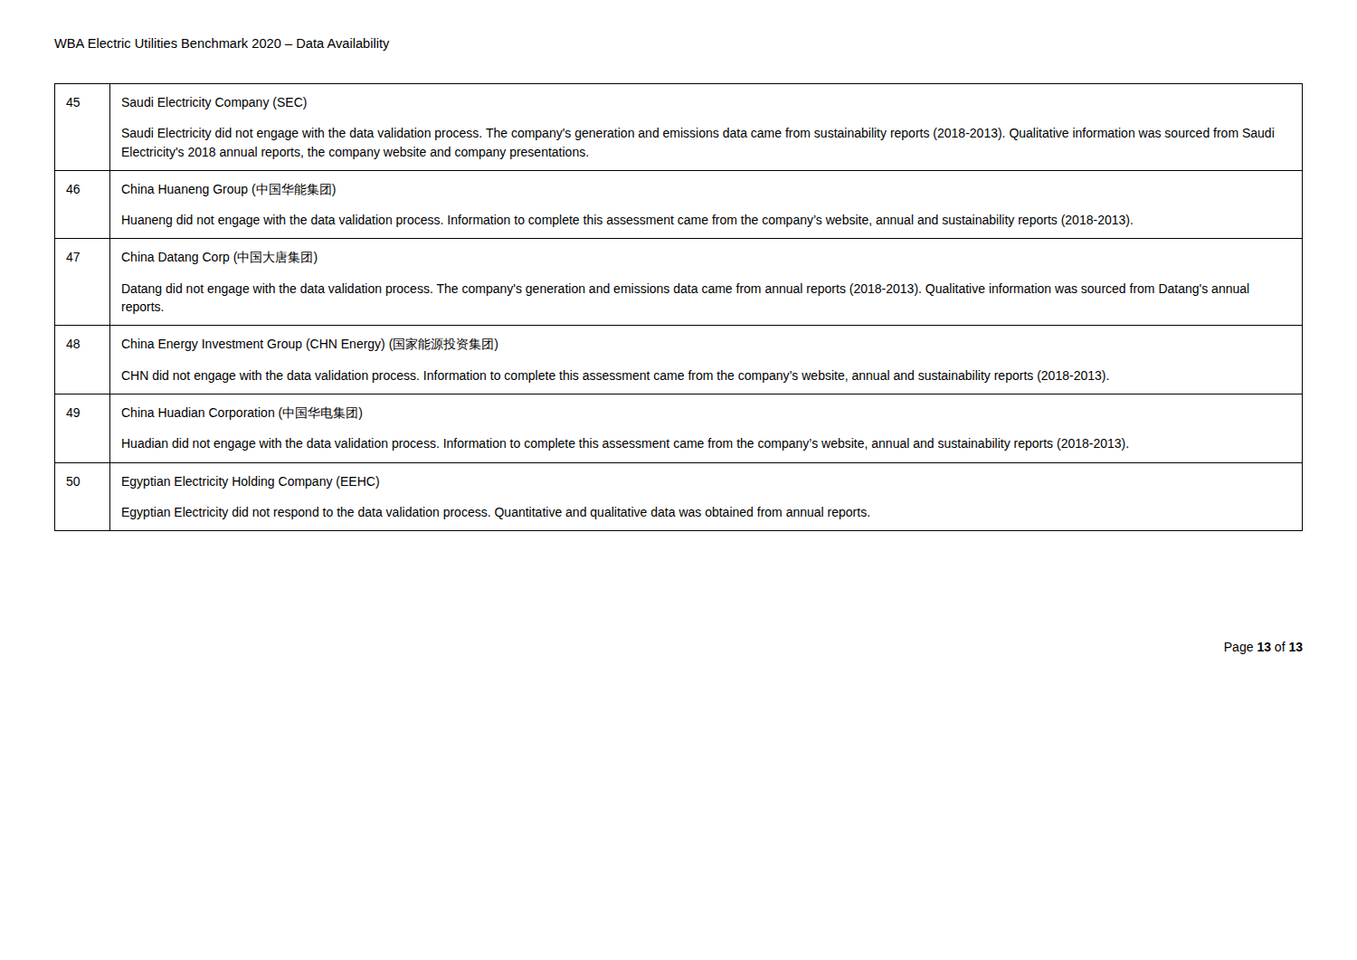WBA Electric Utilities Benchmark 2020 – Data Availability
| 45 | Saudi Electricity Company (SEC) Saudi Electricity did not engage with the data validation process. The company's generation and emissions data came from sustainability reports (2018-2013). Qualitative information was sourced from Saudi Electricity's 2018 annual reports, the company website and company presentations. |
| 46 | China Huaneng Group (中国华能集团) Huaneng did not engage with the data validation process. Information to complete this assessment came from the company’s website, annual and sustainability reports (2018-2013). |
| 47 | China Datang Corp (中国大唐集团) Datang did not engage with the data validation process. The company's generation and emissions data came from annual reports (2018-2013). Qualitative information was sourced from Datang's annual reports. |
| 48 | China Energy Investment Group (CHN Energy) (国家能源投资集团) CHN did not engage with the data validation process. Information to complete this assessment came from the company’s website, annual and sustainability reports (2018-2013). |
| 49 | China Huadian Corporation (中国华电集团) Huadian did not engage with the data validation process. Information to complete this assessment came from the company’s website, annual and sustainability reports (2018-2013). |
| 50 | Egyptian Electricity Holding Company (EEHC) Egyptian Electricity did not respond to the data validation process. Quantitative and qualitative data was obtained from annual reports. |
Page 13 of 13